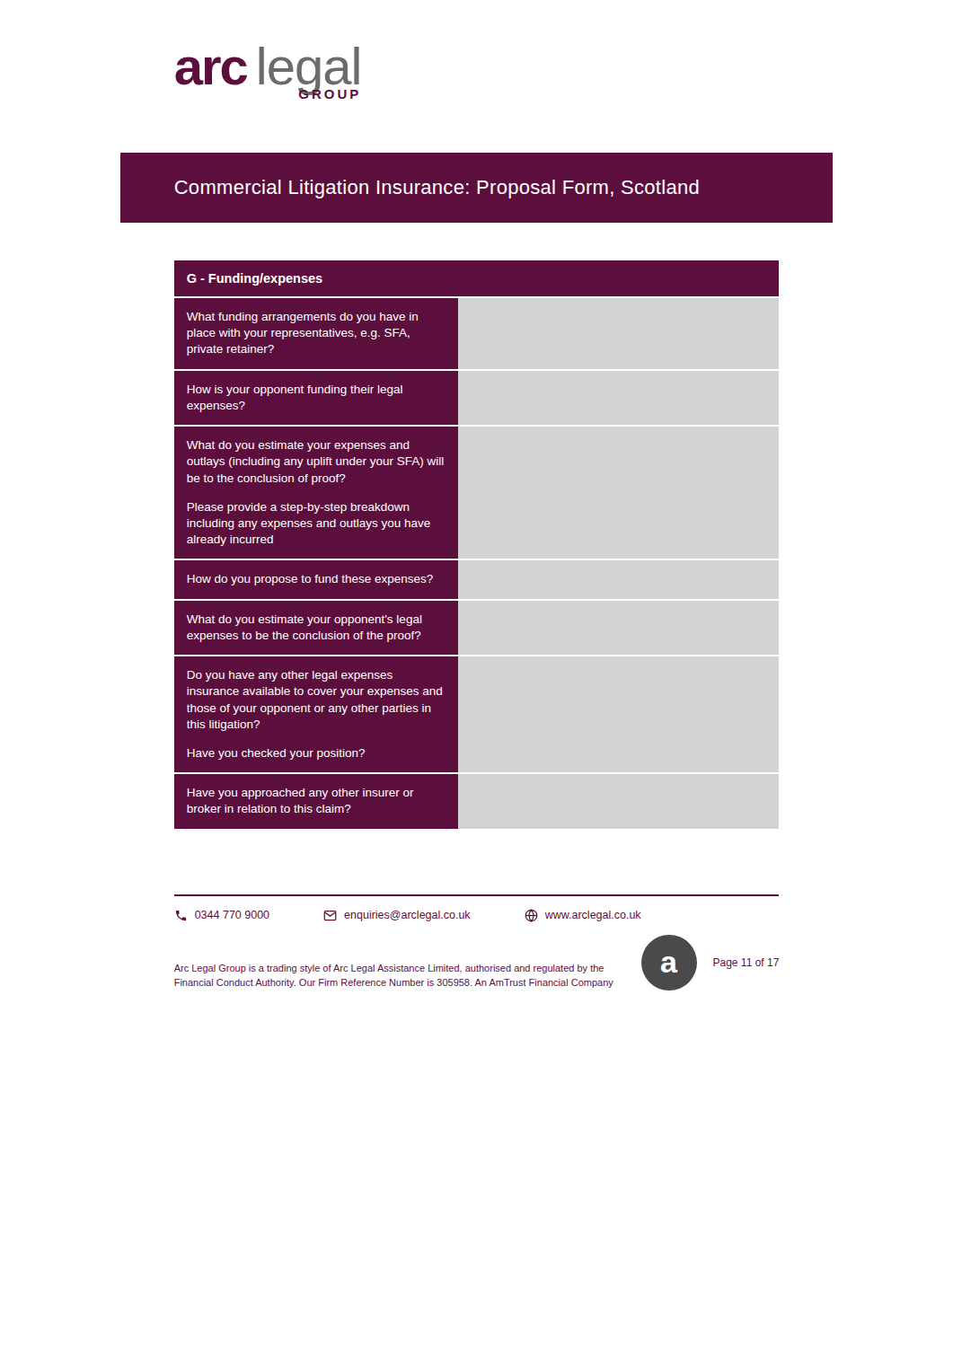arc
legal GROUP
Commercial Litigation Insurance: Proposal Form, Scotland
| G - Funding/expenses |
| --- |
| What funding arrangements do you have in place with your representatives, e.g. SFA, private retainer? | |
| How is your opponent funding their legal expenses? | |
| What do you estimate your expenses and outlays (including any uplift under your SFA) will be to the conclusion of proof? Please provide a step-by-step breakdown including any expenses and outlays you have already incurred | |
| How do you propose to fund these expenses? | |
| What do you estimate your opponent's legal expenses to be the conclusion of the proof? | |
| Do you have any other legal expenses insurance available to cover your expenses and those of your opponent or any other parties in this litigation? Have you checked your position? | |
| Have you approached any other insurer or broker in relation to this claim? | |
0344 770 9000
enquiries@arclegal.co.uk
www.arclegal.co.uk
Arc Legal Group is a trading style of Arc Legal Assistance Limited, authorised and regulated by the Financial Conduct Authority. Our Firm Reference Number is 305958. An AmTrust Financial Company
a
Page 11 of 17